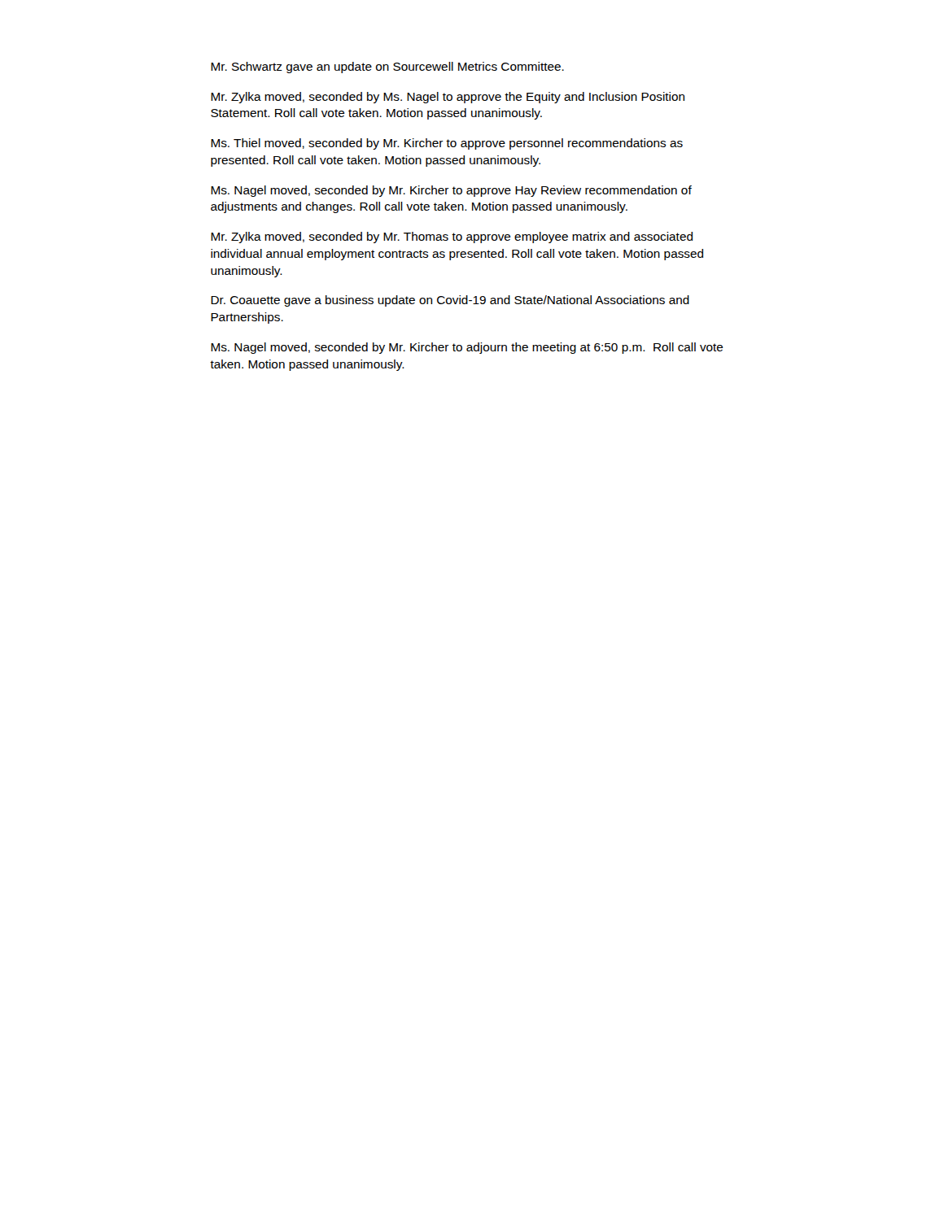Mr. Schwartz gave an update on Sourcewell Metrics Committee.
Mr. Zylka moved, seconded by Ms. Nagel to approve the Equity and Inclusion Position Statement. Roll call vote taken. Motion passed unanimously.
Ms. Thiel moved, seconded by Mr. Kircher to approve personnel recommendations as presented. Roll call vote taken. Motion passed unanimously.
Ms. Nagel moved, seconded by Mr. Kircher to approve Hay Review recommendation of adjustments and changes. Roll call vote taken. Motion passed unanimously.
Mr. Zylka moved, seconded by Mr. Thomas to approve employee matrix and associated individual annual employment contracts as presented. Roll call vote taken. Motion passed unanimously.
Dr. Coauette gave a business update on Covid-19 and State/National Associations and Partnerships.
Ms. Nagel moved, seconded by Mr. Kircher to adjourn the meeting at 6:50 p.m. Roll call vote taken. Motion passed unanimously.